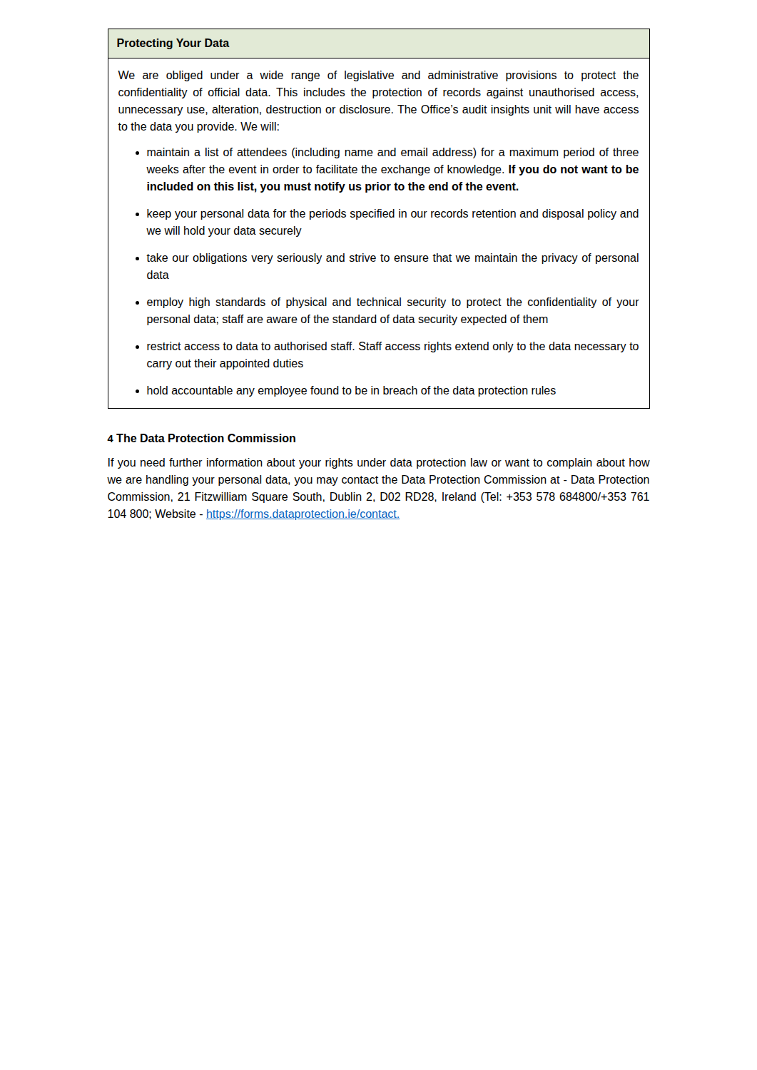| Protecting Your Data |
| --- |
| We are obliged under a wide range of legislative and administrative provisions to protect the confidentiality of official data. This includes the protection of records against unauthorised access, unnecessary use, alteration, destruction or disclosure. The Office’s audit insights unit will have access to the data you provide. We will: maintain a list of attendees (including name and email address) for a maximum period of three weeks after the event in order to facilitate the exchange of knowledge. If you do not want to be included on this list, you must notify us prior to the end of the event. keep your personal data for the periods specified in our records retention and disposal policy and we will hold your data securely take our obligations very seriously and strive to ensure that we maintain the privacy of personal data employ high standards of physical and technical security to protect the confidentiality of your personal data; staff are aware of the standard of data security expected of them restrict access to data to authorised staff. Staff access rights extend only to the data necessary to carry out their appointed duties hold accountable any employee found to be in breach of the data protection rules |
4 The Data Protection Commission
If you need further information about your rights under data protection law or want to complain about how we are handling your personal data, you may contact the Data Protection Commission at - Data Protection Commission, 21 Fitzwilliam Square South, Dublin 2, D02 RD28, Ireland (Tel: +353 578 684800/+353 761 104 800; Website - https://forms.dataprotection.ie/contact.